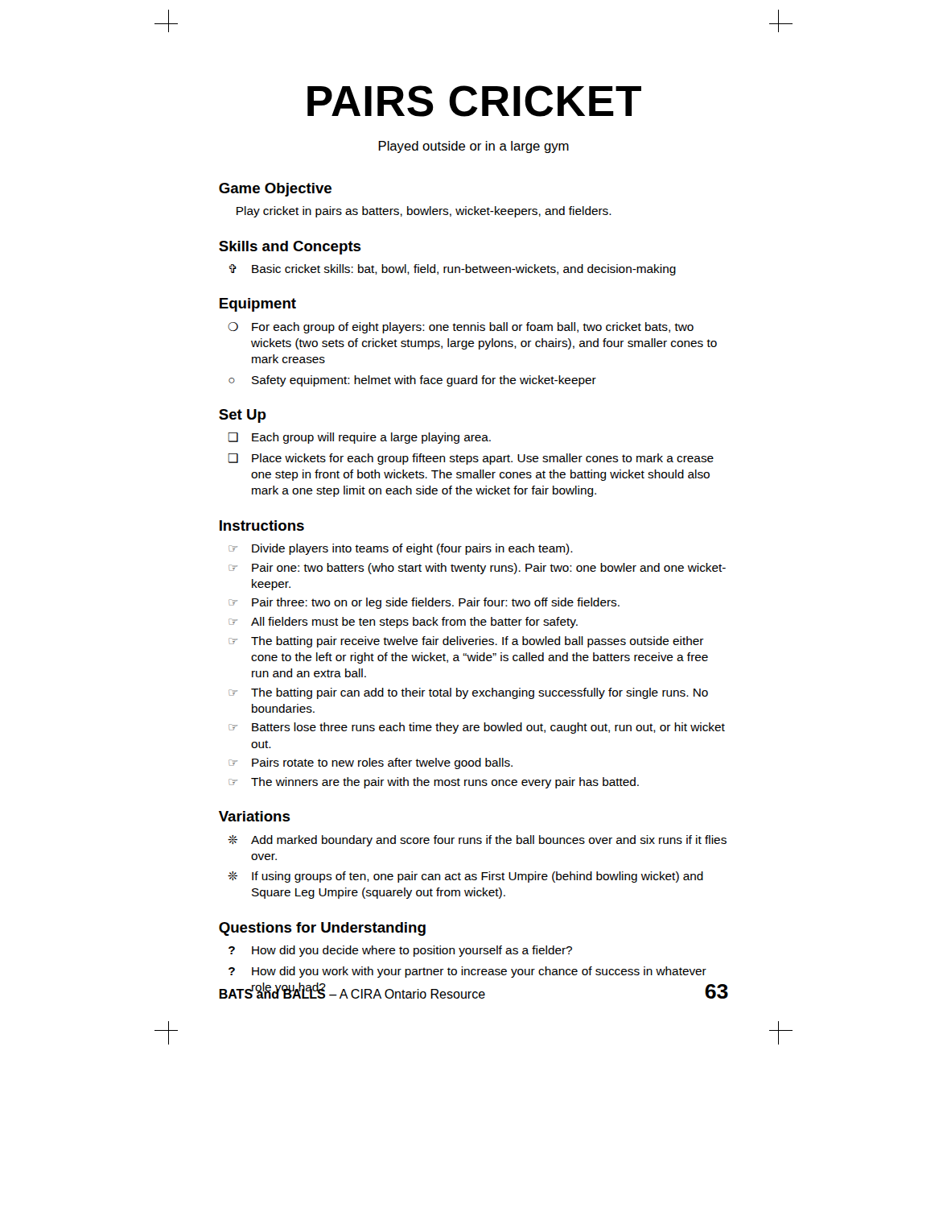PAIRS CRICKET
Played outside or in a large gym
Game Objective
Play cricket in pairs as batters, bowlers, wicket-keepers, and fielders.
Skills and Concepts
✞Basic cricket skills: bat, bowl, field, run-between-wickets, and decision-making
Equipment
❍For each group of eight players: one tennis ball or foam ball, two cricket bats, two wickets (two sets of cricket stumps, large pylons, or chairs), and four smaller cones to mark creases
○Safety equipment: helmet with face guard for the wicket-keeper
Set Up
❑Each group will require a large playing area.
❑Place wickets for each group fifteen steps apart. Use smaller cones to mark a crease one step in front of both wickets. The smaller cones at the batting wicket should also mark a one step limit on each side of the wicket for fair bowling.
Instructions
☞Divide players into teams of eight (four pairs in each team).
☞Pair one: two batters (who start with twenty runs). Pair two: one bowler and one wicket-keeper.
☞Pair three: two on or leg side fielders. Pair four: two off side fielders.
☞All fielders must be ten steps back from the batter for safety.
☞The batting pair receive twelve fair deliveries. If a bowled ball passes outside either cone to the left or right of the wicket, a “wide” is called and the batters receive a free run and an extra ball.
☞The batting pair can add to their total by exchanging successfully for single runs. No boundaries.
☞Batters lose three runs each time they are bowled out, caught out, run out, or hit wicket out.
☞Pairs rotate to new roles after twelve good balls.
☞The winners are the pair with the most runs once every pair has batted.
Variations
❊Add marked boundary and score four runs if the ball bounces over and six runs if it flies over.
❊If using groups of ten, one pair can act as First Umpire (behind bowling wicket) and Square Leg Umpire (squarely out from wicket).
Questions for Understanding
?How did you decide where to position yourself as a fielder?
?How did you work with your partner to increase your chance of success in whatever role you had?
BATS and BALLS – A CIRA Ontario Resource
63